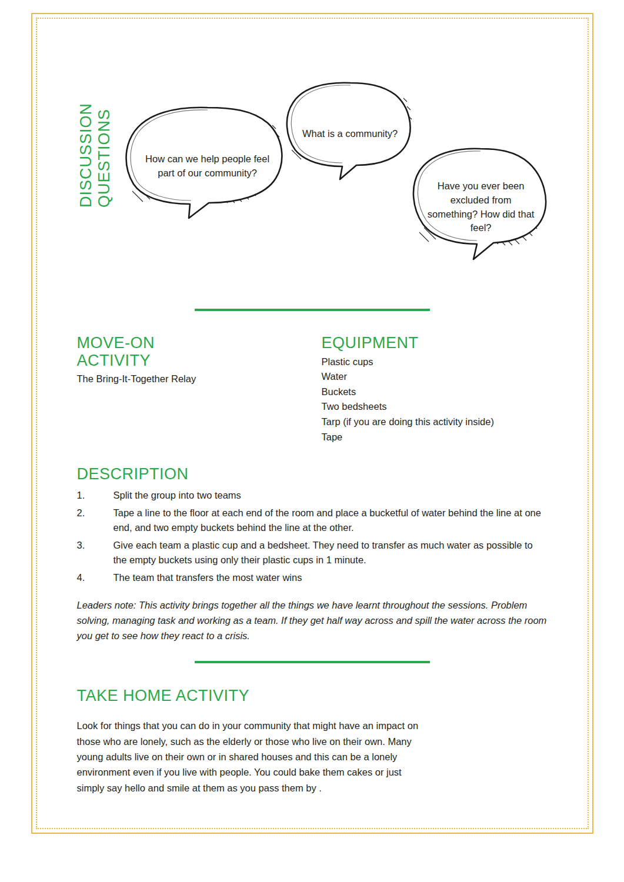DISCUSSION
QUESTIONS
How can we help people feel part of our community?
What is a community?
Have you ever been excluded from something? How did that feel?
MOVE-ON
ACTIVITY
The Bring-It-Together Relay
EQUIPMENT
Plastic cups
Water
Buckets
Two bedsheets
Tarp (if you are doing this activity inside)
Tape
DESCRIPTION
Split the group into two teams
Tape a line to the floor at each end of the room and place a bucketful of water behind the line at one end, and two empty buckets behind the line at the other.
Give each team a plastic cup and a bedsheet. They need to transfer as much water as possible to the empty buckets using only their plastic cups in 1 minute.
The team that transfers the most water wins
Leaders note: This activity brings together all the things we have learnt throughout the sessions. Problem solving, managing task and working as a team. If they get half way across and spill the water across the room you get to see how they react to a crisis.
TAKE HOME ACTIVITY
Look for things that you can do in your community that might have an impact on those who are lonely, such as the elderly or those who live on their own. Many young adults live on their own or in shared houses and this can be a lonely environment even if you live with people. You could bake them cakes or just simply say hello and smile at them as you pass them by .